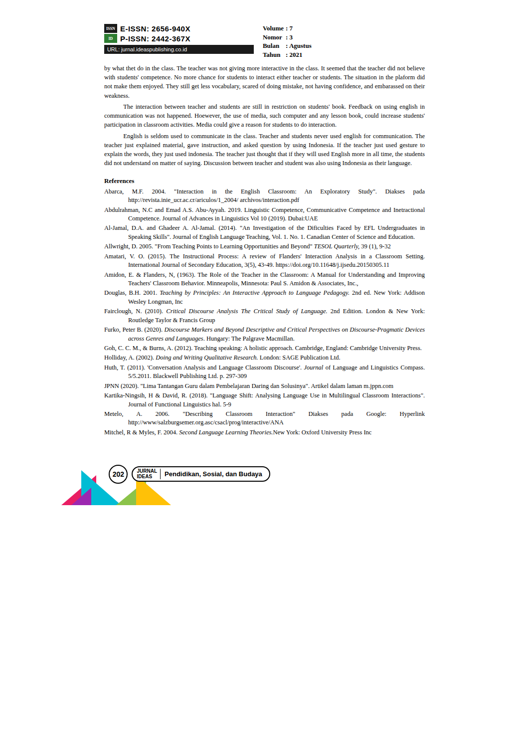ISSN
E-ISSN: 2656-940X
ID
P-ISSN: 2442-367X
URL: jurnal.ideaspublishing.co.id
| Volume | : 7 |
| Nomor | : 3 |
| Bulan | : Agustus |
| Tahun | : 2021 |
by what thet do in the class. The teacher was not giving more interactive in the class. It seemed that the teacher did not believe with students' competence. No more chance for students to interact either teacher or students. The situation in the plaform did not make them enjoyed. They still get less vocabulary, scared of doing mistake, not having confidence, and embarassed on their weakness.
The interaction between teacher and students are still in restriction on students' book. Feedback on using english in communication was not happened. Hoewever, the use of media, such computer and any lesson book, could increase students' participation in classroom activities. Media could give a reason for students to do interaction.
English is seldom used to communicate in the class. Teacher and students never used english for communication. The teacher just explained material, gave instruction, and asked question by using Indonesia. If the teacher just used gesture to explain the words, they just used indonesia. The teacher just thought that if they will used English more in all time, the students did not understand on matter of saying. Discussion between teacher and student was also using Indonesia as their language.
References
Abarca, M.F. 2004. "Interaction in the English Classroom: An Exploratory Study". Diakses pada http://revista.inie_ucr.ac.cr/ariculos/1_2004/ archivos/interaction.pdf
Abdulrahman, N.C and Emad A.S. Abu-Ayyah. 2019. Linguistic Competence, Communicative Competence and Inetractional Competence. Journal of Advances in Linguistics Vol 10 (2019). Dubai:UAE
Al-Jamal, D.A. and Ghadeer A. Al-Jamal. (2014). "An Investigation of the Dificulties Faced by EFL Undergraduates in Speaking Skills". Journal of English Language Teaching, Vol. 1. No. 1. Canadian Center of Science and Education.
Allwright, D. 2005. "From Teaching Points to Learning Opportunities and Beyond" TESOL Quarterly, 39 (1), 9-32
Amatari, V. O. (2015). The Instructional Process: A review of Flanders' Interaction Analysis in a Classroom Setting. International Journal of Secondary Education, 3(5), 43-49. https://doi.org/10.11648/j.ijsedu.20150305.11
Amidon, E. & Flanders, N, (1963). The Role of the Teacher in the Classroom: A Manual for Understanding and Improving Teachers' Classroom Behavior. Minneapolis, Minnesota: Paul S. Amidon & Associates, Inc.,
Douglas, B.H. 2001. Teaching by Principles: An Interactive Approach to Language Pedagogy. 2nd ed. New York: Addison Wesley Longman, Inc
Fairclough, N. (2010). Critical Discourse Analysis The Critical Study of Language. 2nd Edition. London & New York: Routledge Taylor & Francis Group
Furko, Peter B. (2020). Discourse Markers and Beyond Descriptive and Critical Perspectives on Discourse-Pragmatic Devices across Genres and Languages. Hungary: The Palgrave Macmillan.
Goh, C. C. M., & Burns, A. (2012). Teaching speaking: A holistic approach. Cambridge, England: Cambridge University Press.
Holliday, A. (2002). Doing and Writing Qualitative Research. London: SAGE Publication Ltd.
Huth, T. (2011). 'Conversation Analysis and Language Classroom Discourse'. Journal of Language and Linguistics Compass. 5/5.2011. Blackwell Publishing Ltd. p. 297-309
JPNN (2020). "Lima Tantangan Guru dalam Pembelajaran Daring dan Solusinya". Artikel dalam laman m.jppn.com
Kartika-Ningsih, H & David, R. (2018). "Language Shift: Analysing Language Use in Multilingual Classroom Interactions". Journal of Functional Linguistics hal. 5-9
Metelo, A. 2006. "Describing Classroom Interaction" Diakses pada Google: Hyperlink http://www/salzburgsemer.org.asc/csacl/prog/interactive/ANA
Mitchel, R & Myles, F. 2004. Second Language Learning Theories. New York: Oxford University Press Inc
202
JURNAL
IDEAS
Pendidikan, Sosial, dan Budaya